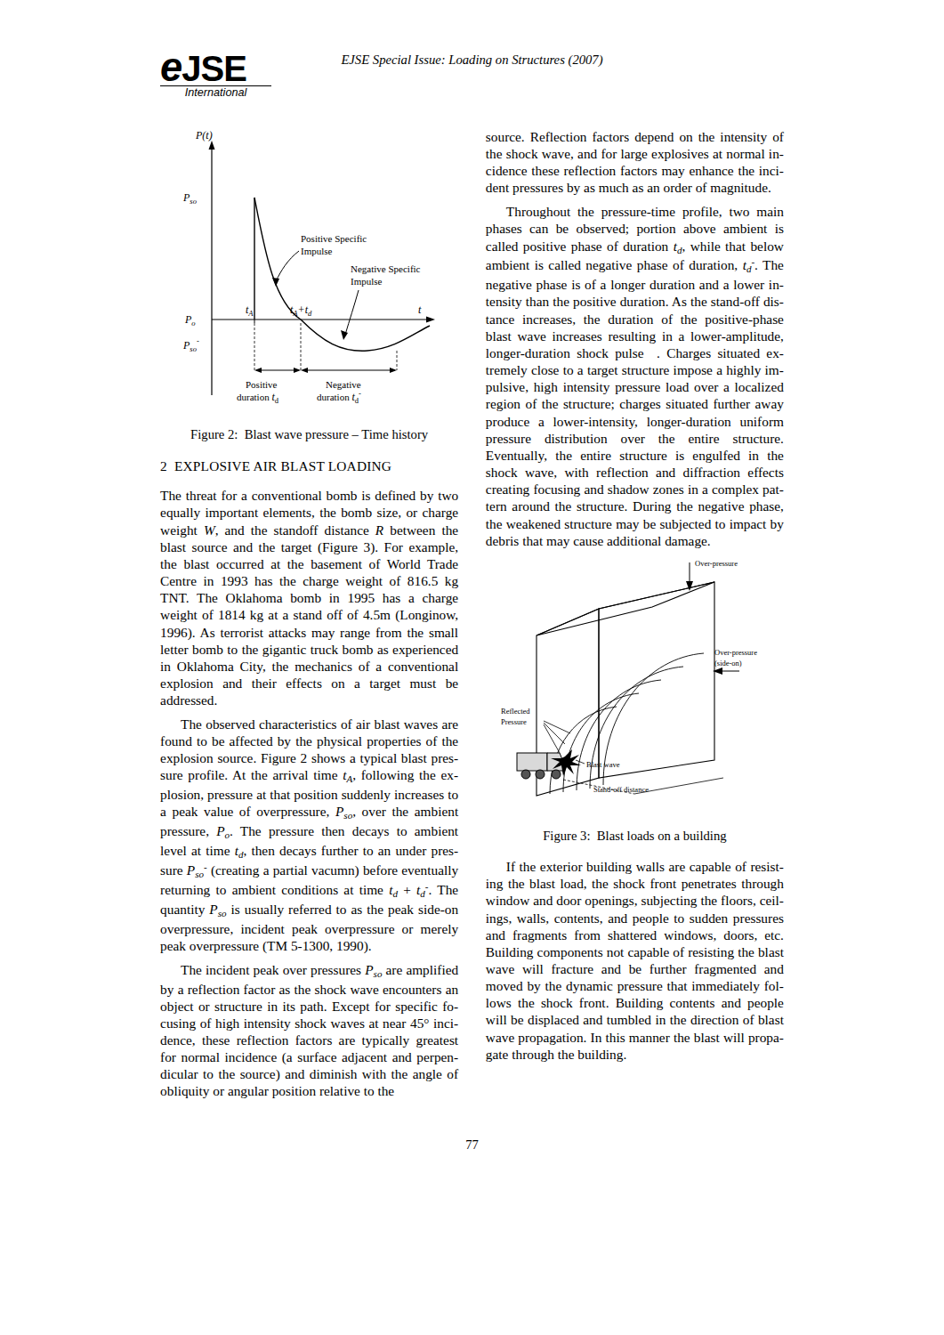eJSE
International
EJSE Special Issue: Loading on Structures (2007)
P(t) t Pso Po Pso- tA tA+td Positive Specific Impulse Negative Specific Impulse Positive duration td Negative duration td-
Figure 2: Blast wave pressure – Time history
2 EXPLOSIVE AIR BLAST LOADING
The threat for a conventional bomb is defined by two equally important elements, the bomb size, or charge weight W, and the standoff distance R between the blast source and the target (Figure 3). For example, the blast occurred at the basement of World Trade Centre in 1993 has the charge weight of 816.5 kg TNT. The Oklahoma bomb in 1995 has a charge weight of 1814 kg at a stand off of 4.5m (Longinow, 1996). As terrorist attacks may range from the small letter bomb to the gigantic truck bomb as experienced in Oklahoma City, the mechanics of a conventional explosion and their effects on a target must be addressed.
The observed characteristics of air blast waves are found to be affected by the physical properties of the explosion source. Figure 2 shows a typical blast pressure profile. At the arrival time tA, following the explosion, pressure at that position suddenly increases to a peak value of overpressure, Pso, over the ambient pressure, Po. The pressure then decays to ambient level at time td, then decays further to an under pressure Pso- (creating a partial vacumn) before eventually returning to ambient conditions at time td + td-. The quantity Pso is usually referred to as the peak side-on overpressure, incident peak overpressure or merely peak overpressure (TM 5-1300, 1990).
The incident peak over pressures Pso are amplified by a reflection factor as the shock wave encounters an object or structure in its path. Except for specific focusing of high intensity shock waves at near 45° incidence, these reflection factors are typically greatest for normal incidence (a surface adjacent and perpendicular to the source) and diminish with the angle of obliquity or angular position relative to the
source. Reflection factors depend on the intensity of the shock wave, and for large explosives at normal incidence these reflection factors may enhance the incident pressures by as much as an order of magnitude.
Throughout the pressure-time profile, two main phases can be observed; portion above ambient is called positive phase of duration td, while that below ambient is called negative phase of duration, td-. The negative phase is of a longer duration and a lower intensity than the positive duration. As the stand-off distance increases, the duration of the positive-phase blast wave increases resulting in a lower-amplitude, longer-duration shock pulse . Charges situated extremely close to a target structure impose a highly impulsive, high intensity pressure load over a localized region of the structure; charges situated further away produce a lower-intensity, longer-duration uniform pressure distribution over the entire structure. Eventually, the entire structure is engulfed in the shock wave, with reflection and diffraction effects creating focusing and shadow zones in a complex pattern around the structure. During the negative phase, the weakened structure may be subjected to impact by debris that may cause additional damage.
Over-pressure Over-pressure (side-on) Reflected Pressure Blast wave Stand-off distance
Figure 3: Blast loads on a building
If the exterior building walls are capable of resisting the blast load, the shock front penetrates through window and door openings, subjecting the floors, ceilings, walls, contents, and people to sudden pressures and fragments from shattered windows, doors, etc. Building components not capable of resisting the blast wave will fracture and be further fragmented and moved by the dynamic pressure that immediately follows the shock front. Building contents and people will be displaced and tumbled in the direction of blast wave propagation. In this manner the blast will propagate through the building.
77